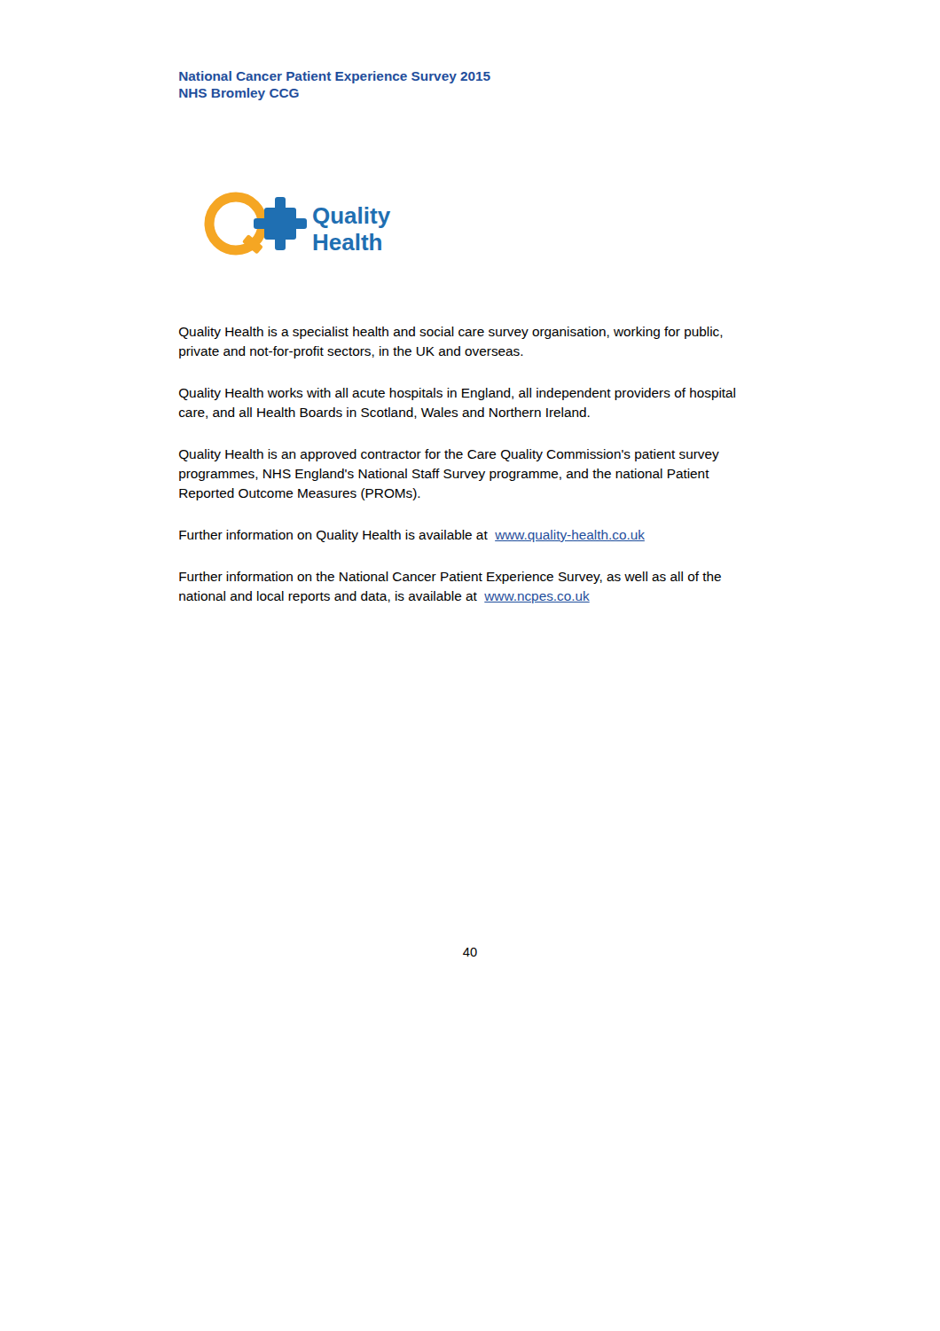National Cancer Patient Experience Survey 2015 NHS Bromley CCG
Quality Health Quality Health
Quality Health is a specialist health and social care survey organisation, working for public, private and not-for-profit sectors, in the UK and overseas.
Quality Health works with all acute hospitals in England, all independent providers of hospital care, and all Health Boards in Scotland, Wales and Northern Ireland.
Quality Health is an approved contractor for the Care Quality Commission's patient survey programmes, NHS England's National Staff Survey programme, and the national Patient Reported Outcome Measures (PROMs).
Further information on Quality Health is available at www.quality-health.co.uk
Further information on the National Cancer Patient Experience Survey, as well as all of the national and local reports and data, is available at www.ncpes.co.uk
40